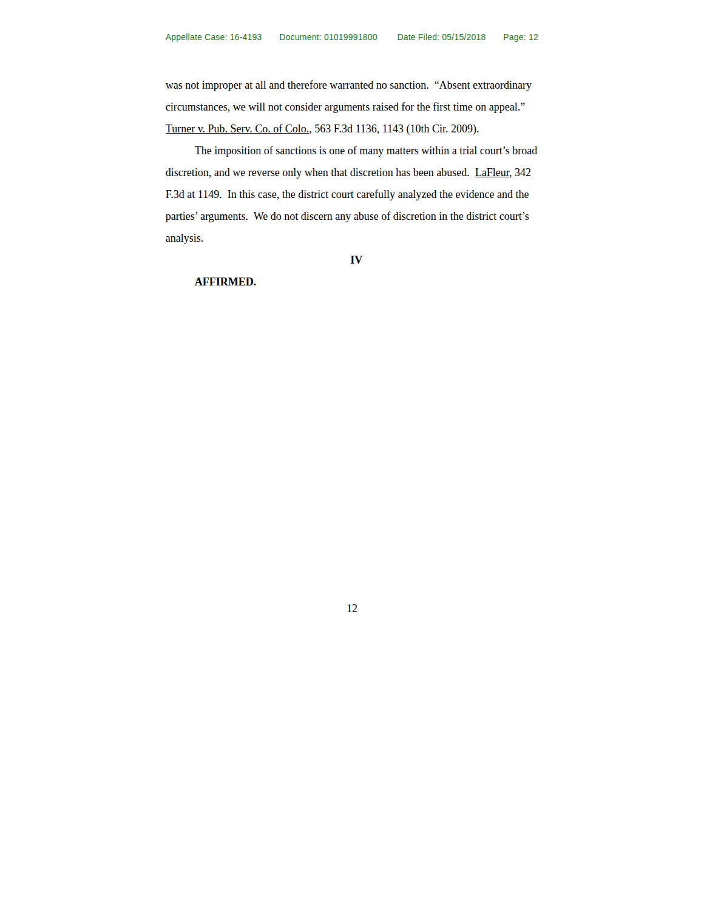Appellate Case: 16-4193 Document: 01019991800 Date Filed: 05/15/2018 Page: 12
was not improper at all and therefore warranted no sanction. “Absent extraordinary circumstances, we will not consider arguments raised for the first time on appeal.” Turner v. Pub. Serv. Co. of Colo., 563 F.3d 1136, 1143 (10th Cir. 2009).
The imposition of sanctions is one of many matters within a trial court’s broad discretion, and we reverse only when that discretion has been abused. LaFleur, 342 F.3d at 1149. In this case, the district court carefully analyzed the evidence and the parties’ arguments. We do not discern any abuse of discretion in the district court’s analysis.
IV
AFFIRMED.
12